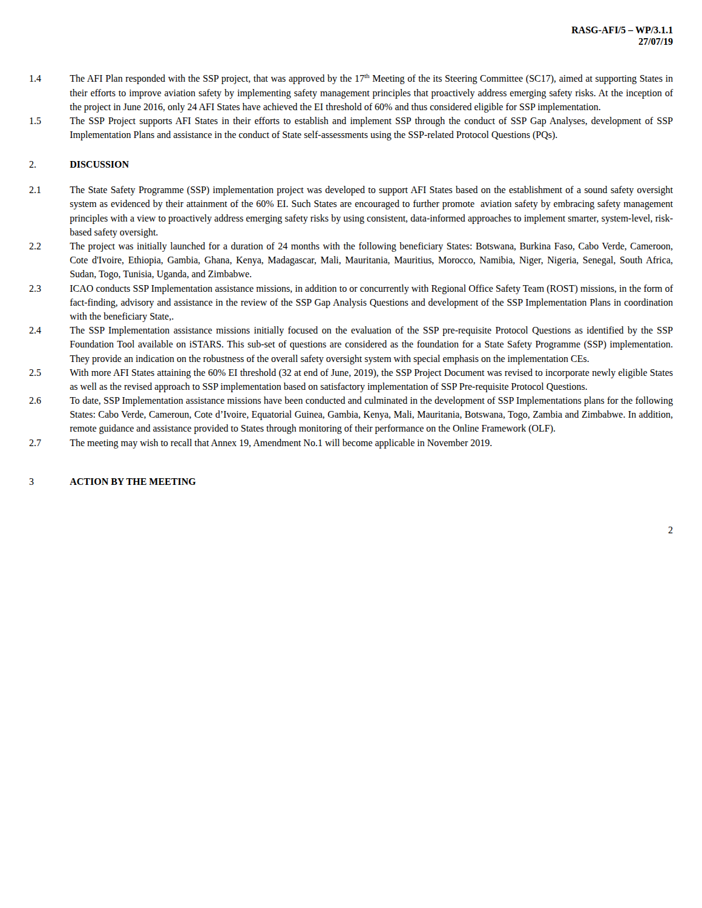RASG-AFI/5 – WP/3.1.1
27/07/19
1.4
The AFI Plan responded with the SSP project, that was approved by the 17th Meeting of the its Steering Committee (SC17), aimed at supporting States in their efforts to improve aviation safety by implementing safety management principles that proactively address emerging safety risks. At the inception of the project in June 2016, only 24 AFI States have achieved the EI threshold of 60% and thus considered eligible for SSP implementation.
1.5
The SSP Project supports AFI States in their efforts to establish and implement SSP through the conduct of SSP Gap Analyses, development of SSP Implementation Plans and assistance in the conduct of State self-assessments using the SSP-related Protocol Questions (PQs).
2.
DISCUSSION
2.1
The State Safety Programme (SSP) implementation project was developed to support AFI States based on the establishment of a sound safety oversight system as evidenced by their attainment of the 60% EI. Such States are encouraged to further promote aviation safety by embracing safety management principles with a view to proactively address emerging safety risks by using consistent, data-informed approaches to implement smarter, system-level, risk-based safety oversight.
2.2
The project was initially launched for a duration of 24 months with the following beneficiary States: Botswana, Burkina Faso, Cabo Verde, Cameroon, Cote d'Ivoire, Ethiopia, Gambia, Ghana, Kenya, Madagascar, Mali, Mauritania, Mauritius, Morocco, Namibia, Niger, Nigeria, Senegal, South Africa, Sudan, Togo, Tunisia, Uganda, and Zimbabwe.
2.3
ICAO conducts SSP Implementation assistance missions, in addition to or concurrently with Regional Office Safety Team (ROST) missions, in the form of fact-finding, advisory and assistance in the review of the SSP Gap Analysis Questions and development of the SSP Implementation Plans in coordination with the beneficiary State,.
2.4
The SSP Implementation assistance missions initially focused on the evaluation of the SSP pre-requisite Protocol Questions as identified by the SSP Foundation Tool available on iSTARS. This sub-set of questions are considered as the foundation for a State Safety Programme (SSP) implementation. They provide an indication on the robustness of the overall safety oversight system with special emphasis on the implementation CEs.
2.5
With more AFI States attaining the 60% EI threshold (32 at end of June, 2019), the SSP Project Document was revised to incorporate newly eligible States as well as the revised approach to SSP implementation based on satisfactory implementation of SSP Pre-requisite Protocol Questions.
2.6
To date, SSP Implementation assistance missions have been conducted and culminated in the development of SSP Implementations plans for the following States: Cabo Verde, Cameroun, Cote d’Ivoire, Equatorial Guinea, Gambia, Kenya, Mali, Mauritania, Botswana, Togo, Zambia and Zimbabwe. In addition, remote guidance and assistance provided to States through monitoring of their performance on the Online Framework (OLF).
2.7
The meeting may wish to recall that Annex 19, Amendment No.1 will become applicable in November 2019.
3
ACTION BY THE MEETING
2